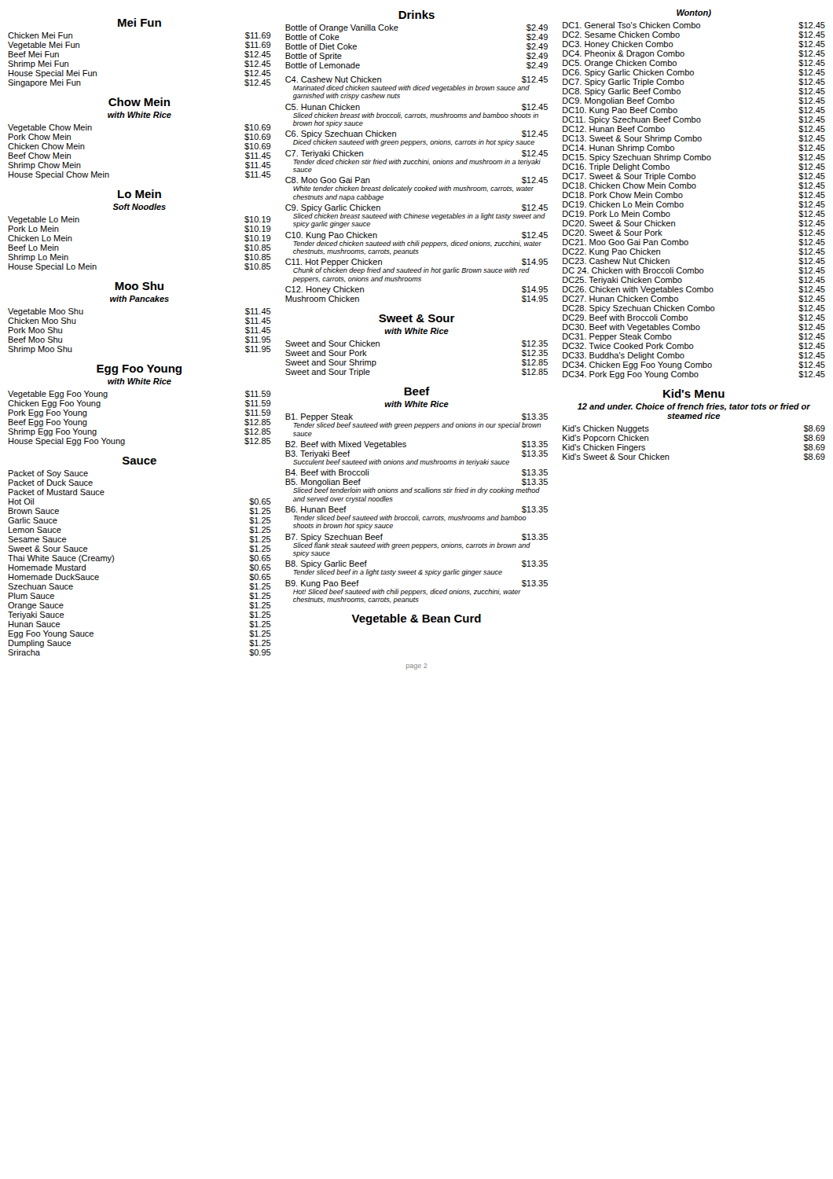Mei Fun
Chicken Mei Fun$11.69
Vegetable Mei Fun$11.69
Beef Mei Fun$12.45
Shrimp Mei Fun$12.45
House Special Mei Fun$12.45
Singapore Mei Fun$12.45
Chow Mein
with White Rice
Vegetable Chow Mein$10.69
Pork Chow Mein$10.69
Chicken Chow Mein$10.69
Beef Chow Mein$11.45
Shrimp Chow Mein$11.45
House Special Chow Mein$11.45
Lo Mein
Soft Noodles
Vegetable Lo Mein$10.19
Pork Lo Mein$10.19
Chicken Lo Mein$10.19
Beef Lo Mein$10.85
Shrimp Lo Mein$10.85
House Special Lo Mein$10.85
Moo Shu
with Pancakes
Vegetable Moo Shu$11.45
Chicken Moo Shu$11.45
Pork Moo Shu$11.45
Beef Moo Shu$11.95
Shrimp Moo Shu$11.95
Egg Foo Young
with White Rice
Vegetable Egg Foo Young$11.59
Chicken Egg Foo Young$11.59
Pork Egg Foo Young$11.59
Beef Egg Foo Young$12.85
Shrimp Egg Foo Young$12.85
House Special Egg Foo Young$12.85
Sauce
Packet of Soy Sauce
Packet of Duck Sauce
Packet of Mustard Sauce
Hot Oil$0.65
Brown Sauce$1.25
Garlic Sauce$1.25
Lemon Sauce$1.25
Sesame Sauce$1.25
Sweet & Sour Sauce$1.25
Thai White Sauce (Creamy)$0.65
Homemade Mustard$0.65
Homemade DuckSauce$0.65
Szechuan Sauce$1.25
Plum Sauce$1.25
Orange Sauce$1.25
Teriyaki Sauce$1.25
Hunan Sauce$1.25
Egg Foo Young Sauce$1.25
Dumpling Sauce$1.25
Sriracha$0.95
Drinks
Bottle of Orange Vanilla Coke$2.49
Bottle of Coke$2.49
Bottle of Diet Coke$2.49
Bottle of Sprite$2.49
Bottle of Lemonade$2.49
C4. Cashew Nut Chicken$12.45
Marinated diced chicken sauteed with diced vegetables in brown sauce and garnished with crispy cashew nuts
C5. Hunan Chicken$12.45
Sliced chicken breast with broccoli, carrots, mushrooms and bamboo shoots in brown hot spicy sauce
C6. Spicy Szechuan Chicken$12.45
Diced chicken sauteed with green peppers, onions, carrots in hot spicy sauce
C7. Teriyaki Chicken$12.45
Tender diced chicken stir fried with zucchini, onions and mushroom in a teriyaki sauce
C8. Moo Goo Gai Pan$12.45
White tender chicken breast delicately cooked with mushroom, carrots, water chestnuts and napa cabbage
C9. Spicy Garlic Chicken$12.45
Sliced chicken breast sauteed with Chinese vegetables in a light tasty sweet and spicy garlic ginger sauce
C10. Kung Pao Chicken$12.45
Tender deiced chicken sauteed with chili peppers, diced onions, zucchini, water chestnuts, mushrooms, carrots, peanuts
C11. Hot Pepper Chicken$14.95
Chunk of chicken deep fried and sauteed in hot garlic Brown sauce with red peppers, carrots, onions and mushrooms
C12. Honey Chicken$14.95
Mushroom Chicken$14.95
Sweet & Sour
with White Rice
Sweet and Sour Chicken$12.35
Sweet and Sour Pork$12.35
Sweet and Sour Shrimp$12.85
Sweet and Sour Triple$12.85
Beef
with White Rice
B1. Pepper Steak$13.35
Tender sliced beef sauteed with green peppers and onions in our special brown sauce
B2. Beef with Mixed Vegetables$13.35
B3. Teriyaki Beef$13.35
Succulent beef sauteed with onions and mushrooms in teriyaki sauce
B4. Beef with Broccoli$13.35
B5. Mongolian Beef$13.35
Sliced beef tenderloin with onions and scallions stir fried in dry cooking method and served over crystal noodles
B6. Hunan Beef$13.35
Tender sliced beef sauteed with broccoli, carrots, mushrooms and bamboo shoots in brown hot spicy sauce
B7. Spicy Szechuan Beef$13.35
Sliced flank steak sauteed with green peppers, onions, carrots in brown and spicy sauce
B8. Spicy Garlic Beef$13.35
Tender sliced beef in a light tasty sweet & spicy garlic ginger sauce
B9. Kung Pao Beef$13.35
Hot! Sliced beef sauteed with chili peppers, diced onions, zucchini, water chestnuts, mushrooms, carrots, peanuts
Vegetable & Bean Curd
Wonton)
DC1. General Tso's Chicken Combo$12.45
DC2. Sesame Chicken Combo$12.45
DC3. Honey Chicken Combo$12.45
DC4. Pheonix & Dragon Combo$12.45
DC5. Orange Chicken Combo$12.45
DC6. Spicy Garlic Chicken Combo$12.45
DC7. Spicy Garlic Triple Combo$12.45
DC8. Spicy Garlic Beef Combo$12.45
DC9. Mongolian Beef Combo$12.45
DC10. Kung Pao Beef Combo$12.45
DC11. Spicy Szechuan Beef Combo$12.45
DC12. Hunan Beef Combo$12.45
DC13. Sweet & Sour Shrimp Combo$12.45
DC14. Hunan Shrimp Combo$12.45
DC15. Spicy Szechuan Shrimp Combo$12.45
DC16. Triple Delight Combo$12.45
DC17. Sweet & Sour Triple Combo$12.45
DC18. Chicken Chow Mein Combo$12.45
DC18. Pork Chow Mein Combo$12.45
DC19. Chicken Lo Mein Combo$12.45
DC19. Pork Lo Mein Combo$12.45
DC20. Sweet & Sour Chicken$12.45
DC20. Sweet & Sour Pork$12.45
DC21. Moo Goo Gai Pan Combo$12.45
DC22. Kung Pao Chicken$12.45
DC23. Cashew Nut Chicken$12.45
DC 24. Chicken with Broccoli Combo$12.45
DC25. Teriyaki Chicken Combo$12.45
DC26. Chicken with Vegetables Combo$12.45
DC27. Hunan Chicken Combo$12.45
DC28. Spicy Szechuan Chicken Combo$12.45
DC29. Beef with Broccoli Combo$12.45
DC30. Beef with Vegetables Combo$12.45
DC31. Pepper Steak Combo$12.45
DC32. Twice Cooked Pork Combo$12.45
DC33. Buddha's Delight Combo$12.45
DC34. Chicken Egg Foo Young Combo$12.45
DC34. Pork Egg Foo Young Combo$12.45
Kid's Menu
12 and under. Choice of french fries, tator tots or fried or steamed rice
Kid's Chicken Nuggets$8.69
Kid's Popcorn Chicken$8.69
Kid's Chicken Fingers$8.69
Kid's Sweet & Sour Chicken$8.69
page 2